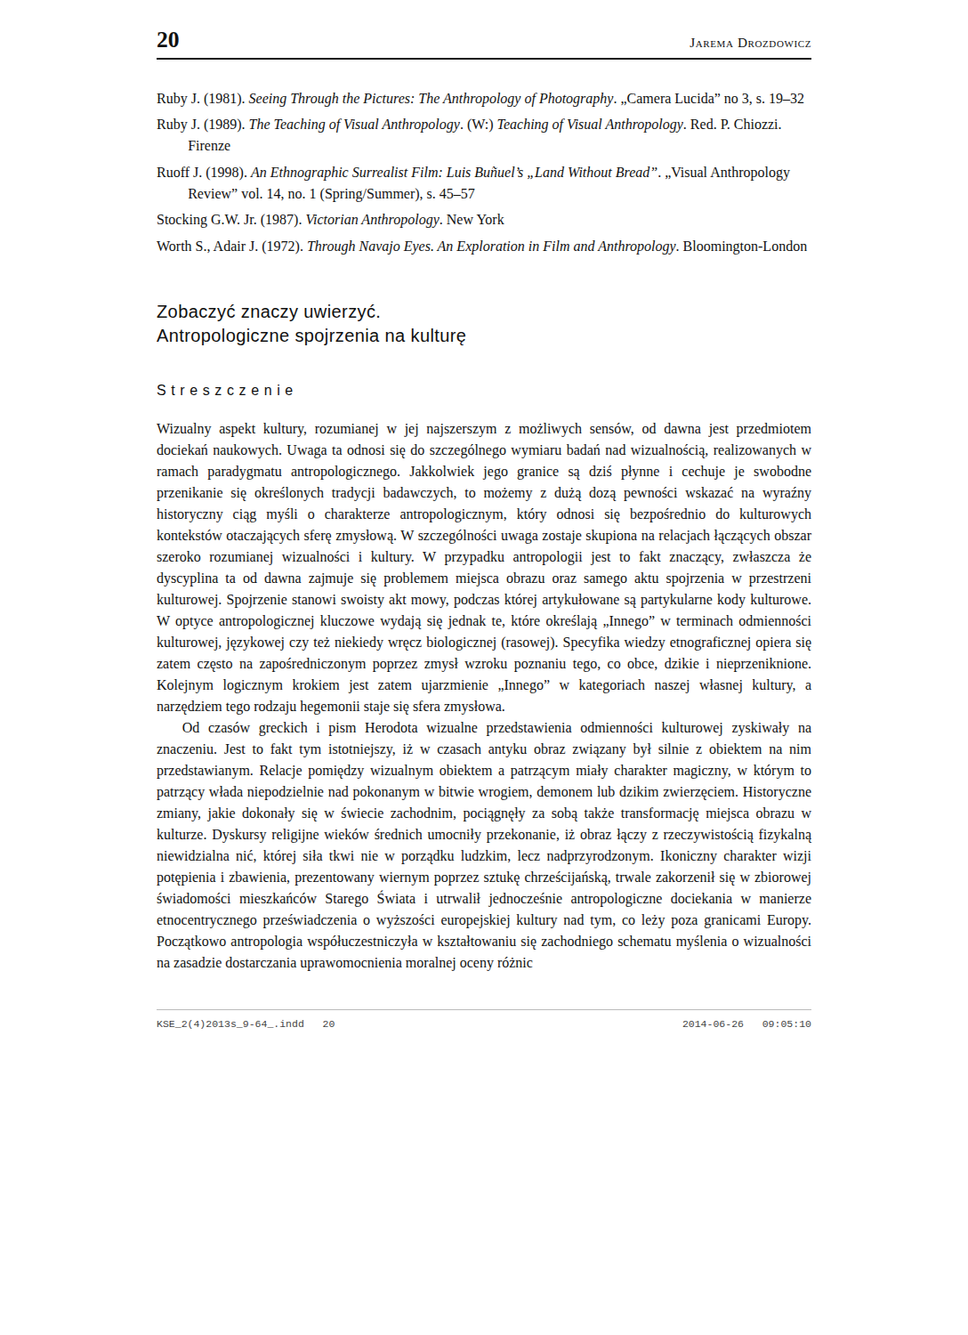20 Jarema Drozdowicz
Ruby J. (1981). Seeing Through the Pictures: The Anthropology of Photography. „Camera Lucida” no 3, s. 19–32
Ruby J. (1989). The Teaching of Visual Anthropology. (W:) Teaching of Visual Anthropology. Red. P. Chiozzi. Firenze
Ruoff J. (1998). An Ethnographic Surrealist Film: Luis Buñuel’s „Land Without Bread”. „Visual Anthropology Review” vol. 14, no. 1 (Spring/Summer), s. 45–57
Stocking G.W. Jr. (1987). Victorian Anthropology. New York
Worth S., Adair J. (1972). Through Navajo Eyes. An Exploration in Film and Anthropology. Bloomington-London
Zobaczyć znaczy uwierzyć.
Antropologiczne spojrzenia na kulturę
Streszczenie
Wizualny aspekt kultury, rozumianej w jej najszerszym z możliwych sensów, od dawna jest przedmiotem dociekań naukowych. Uwaga ta odnosi się do szczególnego wymiaru badań nad wizualnością, realizowanych w ramach paradygmatu antropologicznego. Jakkolwiek jego granice są dziś płynne i cechuje je swobodne przenikanie się określonych tradycji badawczych, to możemy z dużą dozą pewności wskazać na wyraźny historyczny ciąg myśli o charakterze antropologicznym, który odnosi się bezpośrednio do kulturowych kontekstów otaczających sferę zmysłową. W szczególności uwaga zostaje skupiona na relacjach łączących obszar szeroko rozumianej wizualności i kultury. W przypadku antropologii jest to fakt znaczący, zwłaszcza że dyscyplina ta od dawna zajmuje się problemem miejsca obrazu oraz samego aktu spojrzenia w przestrzeni kulturowej. Spojrzenie stanowi swoisty akt mowy, podczas której artykułowane są partykularne kody kulturowe. W optyce antropologicznej kluczowe wydają się jednak te, które określają „Innego” w terminach odmienności kulturowej, językowej czy też niekiedy wręcz biologicznej (rasowej). Specyfika wiedzy etnograficznej opiera się zatem często na zapośredniczonym poprzez zmysł wzroku poznaniu tego, co obce, dzikie i nieprzeniknione. Kolejnym logicznym krokiem jest zatem ujarzmienie „Innego” w kategoriach naszej własnej kultury, a narzędziem tego rodzaju hegemonii staje się sfera zmysłowa.
Od czasów greckich i pism Herodota wizualne przedstawienia odmienności kulturowej zyskiwały na znaczeniu. Jest to fakt tym istotniejszy, iż w czasach antyku obraz związany był silnie z obiektem na nim przedstawianym. Relacje pomiędzy wizualnym obiektem a patrzącym miały charakter magiczny, w którym to patrzący włada niepodzielnie nad pokonanym w bitwie wrogiem, demonem lub dzikim zwierzęciem. Historyczne zmiany, jakie dokonały się w świecie zachodnim, pociągnęły za sobą także transformację miejsca obrazu w kulturze. Dyskursy religijne wieków średnich umocniły przekonanie, iż obraz łączy z rzeczywistością fizykalną niewidzialna nić, której siła tkwi nie w porządku ludzkim, lecz nadprzyrodzonym. Ikoniczny charakter wizji potępienia i zbawienia, prezentowany wiernym poprzez sztukę chrześcijańską, trwale zakorzenił się w zbiorowej świadomości mieszkańców Starego Świata i utrwalił jednocześnie antropologiczne dociekania w manierze etnocentrycznego przeświadczenia o wyższości europejskiej kultury nad tym, co leży poza granicami Europy. Początkowo antropologia współuczestniczyła w kształtowaniu się zachodniego schematu myślenia o wizualności na zasadzie dostarczania uprawomocnienia moralnej oceny różnic
KSE_2(4)2013s_9-64_.indd 20 2014-06-26 09:05:10